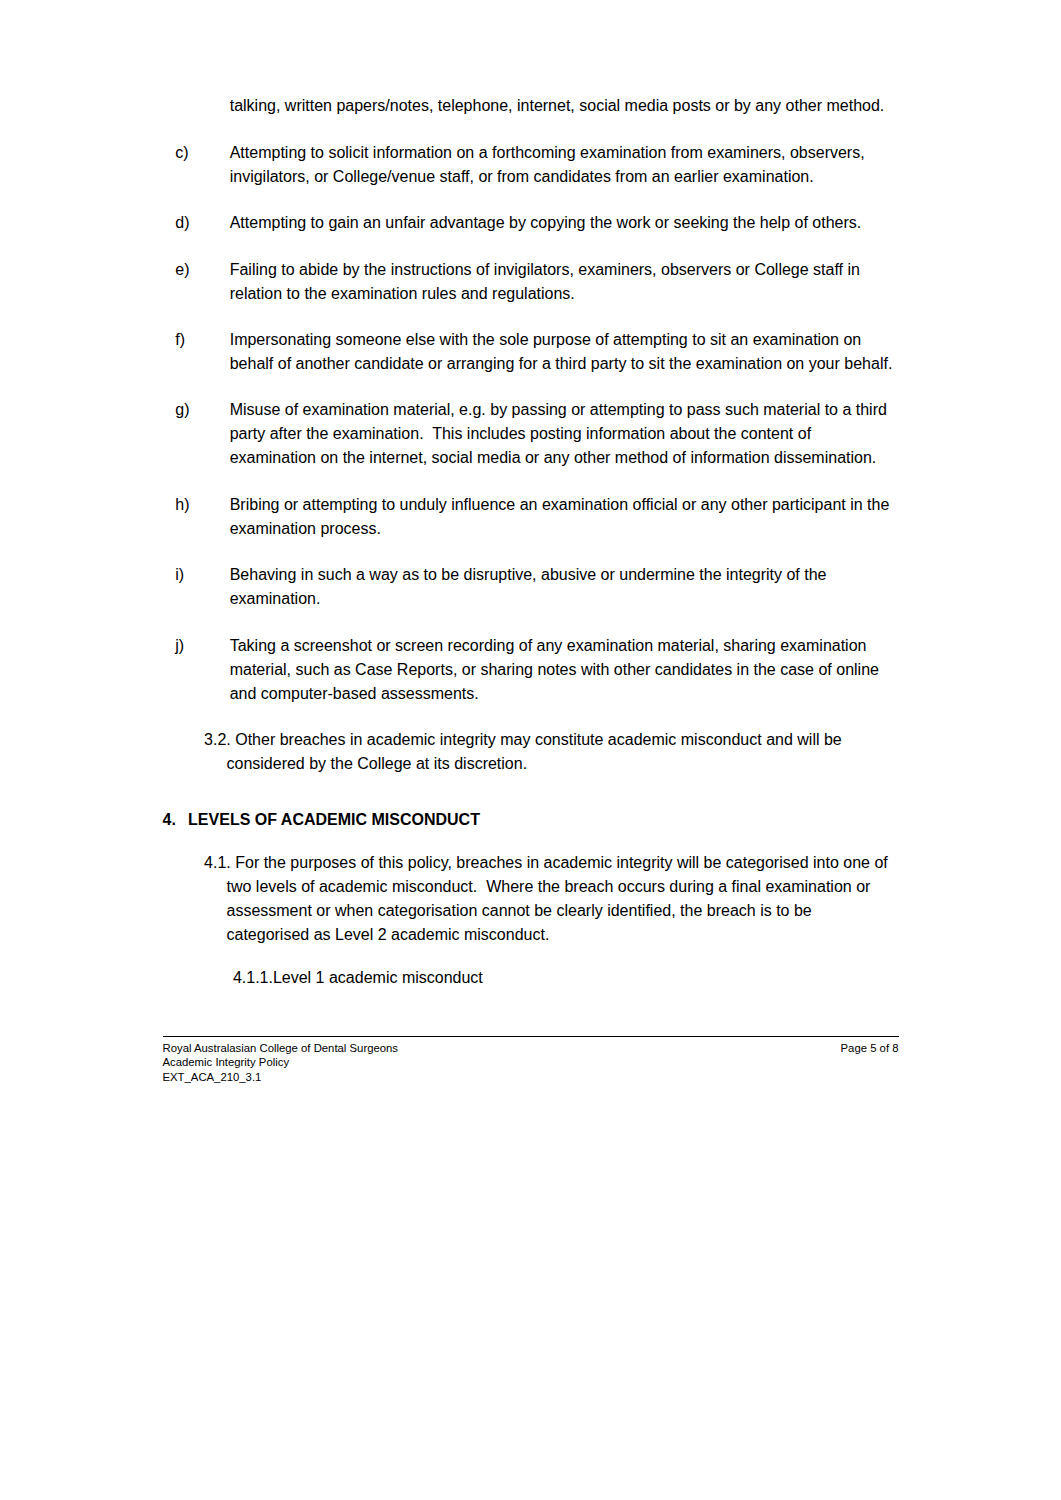talking, written papers/notes, telephone, internet, social media posts or by any other method.
c) Attempting to solicit information on a forthcoming examination from examiners, observers, invigilators, or College/venue staff, or from candidates from an earlier examination.
d) Attempting to gain an unfair advantage by copying the work or seeking the help of others.
e) Failing to abide by the instructions of invigilators, examiners, observers or College staff in relation to the examination rules and regulations.
f) Impersonating someone else with the sole purpose of attempting to sit an examination on behalf of another candidate or arranging for a third party to sit the examination on your behalf.
g) Misuse of examination material, e.g. by passing or attempting to pass such material to a third party after the examination. This includes posting information about the content of examination on the internet, social media or any other method of information dissemination.
h) Bribing or attempting to unduly influence an examination official or any other participant in the examination process.
i) Behaving in such a way as to be disruptive, abusive or undermine the integrity of the examination.
j) Taking a screenshot or screen recording of any examination material, sharing examination material, such as Case Reports, or sharing notes with other candidates in the case of online and computer-based assessments.
3.2. Other breaches in academic integrity may constitute academic misconduct and will be considered by the College at its discretion.
4. LEVELS OF ACADEMIC MISCONDUCT
4.1. For the purposes of this policy, breaches in academic integrity will be categorised into one of two levels of academic misconduct. Where the breach occurs during a final examination or assessment or when categorisation cannot be clearly identified, the breach is to be categorised as Level 2 academic misconduct.
4.1.1.Level 1 academic misconduct
Royal Australasian College of Dental Surgeons
Academic Integrity Policy
EXT_ACA_210_3.1
Page 5 of 8